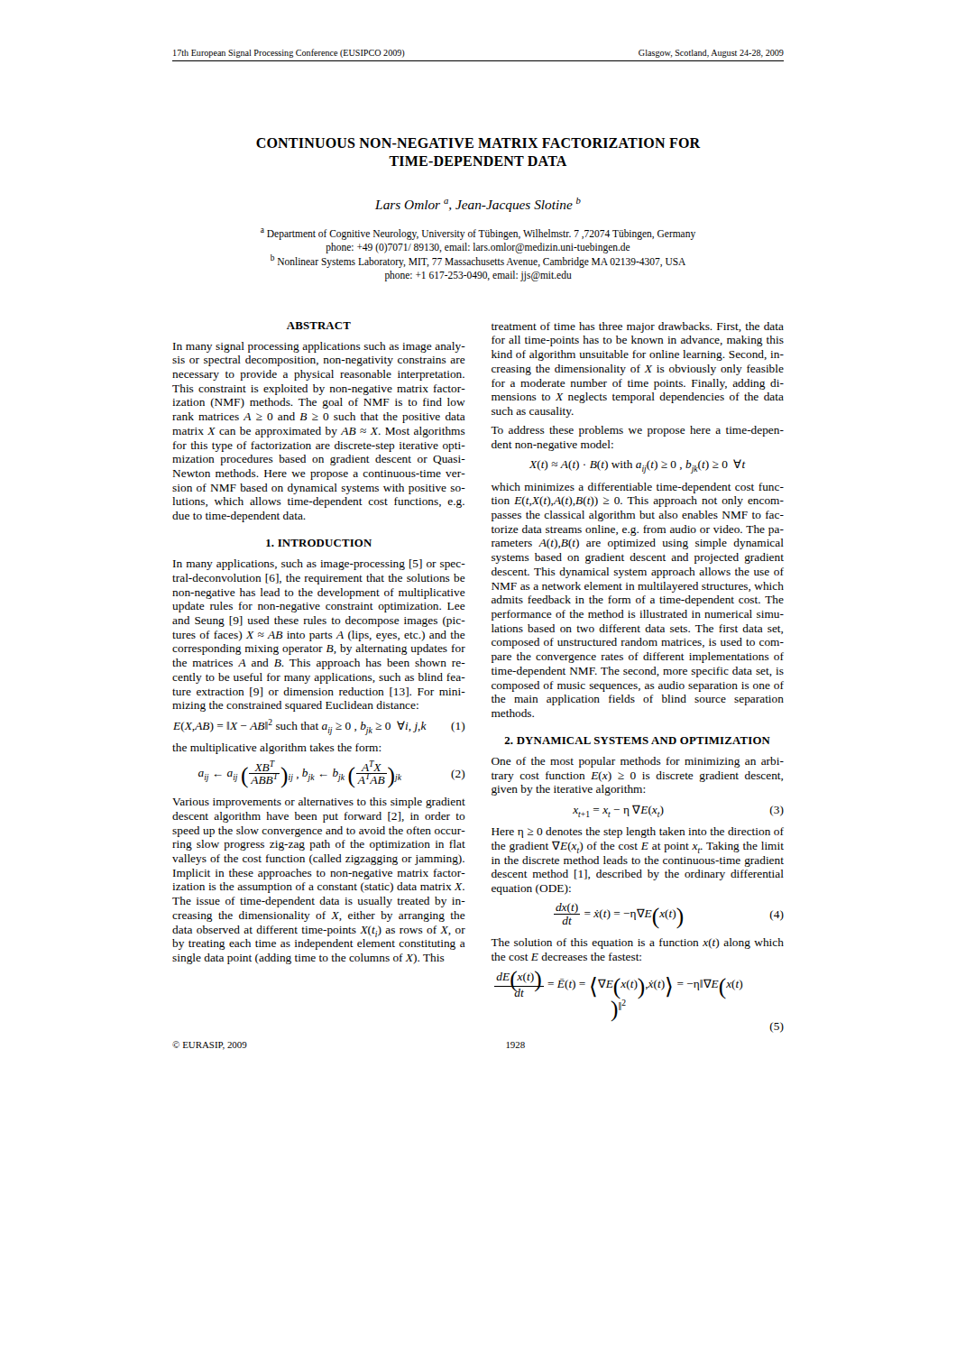17th European Signal Processing Conference (EUSIPCO 2009)
Glasgow, Scotland, August 24-28, 2009
Continuous Non-Negative Matrix Factorization for
Time-Dependent Data
Lars Omlor a, Jean-Jacques Slotine b
a Department of Cognitive Neurology, University of Tübingen, Wilhelmstr. 7 ,72074 Tübingen, Germany phone: +49 (0)7071/ 89130, email: lars.omlor@medizin.uni-tuebingen.de b Nonlinear Systems Laboratory, MIT, 77 Massachusetts Avenue, Cambridge MA 02139-4307, USA phone: +1 617-253-0490, email: jjs@mit.edu
ABSTRACT
In many signal processing applications such as image analysis or spectral decomposition, non-negativity constrains are necessary to provide a physical reasonable interpretation. This constraint is exploited by non-negative matrix factorization (NMF) methods. The goal of NMF is to find low rank matrices A ≥ 0 and B ≥ 0 such that the positive data matrix X can be approximated by AB ≈ X. Most algorithms for this type of factorization are discrete-step iterative optimization procedures based on gradient descent or Quasi-Newton methods. Here we propose a continuous-time version of NMF based on dynamical systems with positive solutions, which allows time-dependent cost functions, e.g. due to time-dependent data.
1. INTRODUCTION
In many applications, such as image-processing [5] or spectral-deconvolution [6], the requirement that the solutions be non-negative has lead to the development of multiplicative update rules for non-negative constraint optimization. Lee and Seung [9] used these rules to decompose images (pictures of faces) X ≈ AB into parts A (lips, eyes, etc.) and the corresponding mixing operator B, by alternating updates for the matrices A and B. This approach has been shown recently to be useful for many applications, such as blind feature extraction [9] or dimension reduction [13]. For minimizing the constrained squared Euclidean distance:
E(X,AB) = ‖X − AB‖2 such that aij ≥ 0 , bjk ≥ 0 ∀i, j,k
(1)
the multiplicative algorithm takes the form:
aij ← aij (XBT ABBT)ij , bjk ← bjk (ATX ATAB)jk
(2)
Various improvements or alternatives to this simple gradient descent algorithm have been put forward [2], in order to speed up the slow convergence and to avoid the often occurring slow progress zig-zag path of the optimization in flat valleys of the cost function (called zigzagging or jamming). Implicit in these approaches to non-negative matrix factorization is the assumption of a constant (static) data matrix X. The issue of time-dependent data is usually treated by increasing the dimensionality of X, either by arranging the data observed at different time-points X(ti) as rows of X, or by treating each time as independent element constituting a single data point (adding time to the columns of X). This
treatment of time has three major drawbacks. First, the data for all time-points has to be known in advance, making this kind of algorithm unsuitable for online learning. Second, increasing the dimensionality of X is obviously only feasible for a moderate number of time points. Finally, adding dimensions to X neglects temporal dependencies of the data such as causality.
To address these problems we propose here a time-dependent non-negative model:
X(t) ≈ A(t) · B(t) with aij(t) ≥ 0 , bjk(t) ≥ 0 ∀t
which minimizes a differentiable time-dependent cost function E(t,X(t),A(t),B(t)) ≥ 0. This approach not only encompasses the classical algorithm but also enables NMF to factorize data streams online, e.g. from audio or video. The parameters A(t),B(t) are optimized using simple dynamical systems based on gradient descent and projected gradient descent. This dynamical system approach allows the use of NMF as a network element in multilayered structures, which admits feedback in the form of a time-dependent cost. The performance of the method is illustrated in numerical simulations based on two different data sets. The first data set, composed of unstructured random matrices, is used to compare the convergence rates of different implementations of time-dependent NMF. The second, more specific data set, is composed of music sequences, as audio separation is one of the main application fields of blind source separation methods.
2. DYNAMICAL SYSTEMS AND OPTIMIZATION
One of the most popular methods for minimizing an arbitrary cost function E(x) ≥ 0 is discrete gradient descent, given by the iterative algorithm:
xt+1 = xt − η ∇E(xt)
(3)
Here η ≥ 0 denotes the step length taken into the direction of the gradient ∇E(xt) of the cost E at point xt. Taking the limit in the discrete method leads to the continuous-time gradient descent method [1], described by the ordinary differential equation (ODE):
dx(t) dt = ẋ(t) = −η∇E(x(t))
(4)
The solution of this equation is a function x(t) along which the cost E decreases the fastest:
dE(x(t)) dt = Ē(t) = ⟨∇E(x(t)),ẋ(t)⟩ = −η‖∇E(x(t))‖2
(5)
© EURASIP, 2009
1928